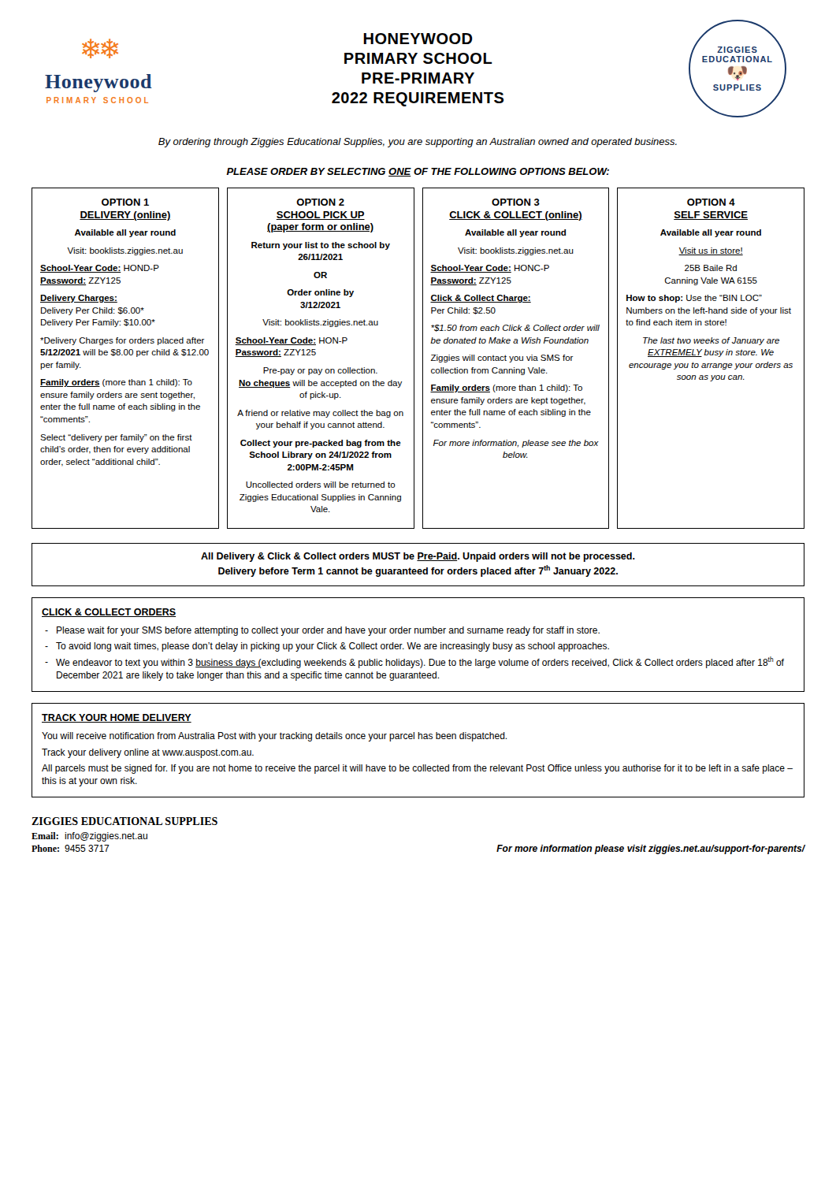❄❄
Honeywood
PRIMARY SCHOOL
HONEYWOOD
PRIMARY SCHOOL
PRE-PRIMARY
2022 REQUIREMENTS
ZIGGIES EDUCATIONAL
🐶
SUPPLIES
By ordering through Ziggies Educational Supplies, you are supporting an Australian owned and operated business.
PLEASE ORDER BY SELECTING ONE OF THE FOLLOWING OPTIONS BELOW:
OPTION 1
DELIVERY (online)
Available all year round
Visit: booklists.ziggies.net.au
School-Year Code: HOND-P
Password: ZZY125
Delivery Charges:
Delivery Per Child: $6.00*
Delivery Per Family: $10.00*
*Delivery Charges for orders placed after 5/12/2021 will be $8.00 per child & $12.00 per family.
Family orders (more than 1 child): To ensure family orders are sent together, enter the full name of each sibling in the “comments”.
Select “delivery per family” on the first child’s order, then for every additional order, select “additional child”.
OPTION 2
SCHOOL PICK UP
(paper form or online)
Return your list to the school by 26/11/2021
OR
Order online by
3/12/2021
Visit: booklists.ziggies.net.au
School-Year Code: HON-P
Password: ZZY125
Pre-pay or pay on collection.
No cheques will be accepted on the day of pick-up.
A friend or relative may collect the bag on your behalf if you cannot attend.
Collect your pre-packed bag from the School Library on 24/1/2022 from 2:00PM-2:45PM
Uncollected orders will be returned to Ziggies Educational Supplies in Canning Vale.
OPTION 3
CLICK & COLLECT (online)
Available all year round
Visit: booklists.ziggies.net.au
School-Year Code: HONC-P
Password: ZZY125
Click & Collect Charge:
Per Child: $2.50
*$1.50 from each Click & Collect order will be donated to Make a Wish Foundation
Ziggies will contact you via SMS for collection from Canning Vale.
Family orders (more than 1 child): To ensure family orders are kept together, enter the full name of each sibling in the “comments”.
For more information, please see the box below.
OPTION 4
SELF SERVICE
Available all year round
Visit us in store!
25B Baile Rd
Canning Vale WA 6155
How to shop: Use the “BIN LOC” Numbers on the left-hand side of your list to find each item in store!
The last two weeks of January are EXTREMELY busy in store. We encourage you to arrange your orders as soon as you can.
All Delivery & Click & Collect orders MUST be Pre-Paid. Unpaid orders will not be processed.
Delivery before Term 1 cannot be guaranteed for orders placed after 7th January 2022.
CLICK & COLLECT ORDERS
Please wait for your SMS before attempting to collect your order and have your order number and surname ready for staff in store.
To avoid long wait times, please don’t delay in picking up your Click & Collect order. We are increasingly busy as school approaches.
We endeavor to text you within 3 business days (excluding weekends & public holidays). Due to the large volume of orders received, Click & Collect orders placed after 18th of December 2021 are likely to take longer than this and a specific time cannot be guaranteed.
TRACK YOUR HOME DELIVERY
You will receive notification from Australia Post with your tracking details once your parcel has been dispatched.
Track your delivery online at www.auspost.com.au.
All parcels must be signed for. If you are not home to receive the parcel it will have to be collected from the relevant Post Office unless you authorise for it to be left in a safe place – this is at your own risk.
ZIGGIES EDUCATIONAL SUPPLIES
| Email: | info@ziggies.net.au |
| Phone: | 9455 3717 |
For more information please visit ziggies.net.au/support-for-parents/